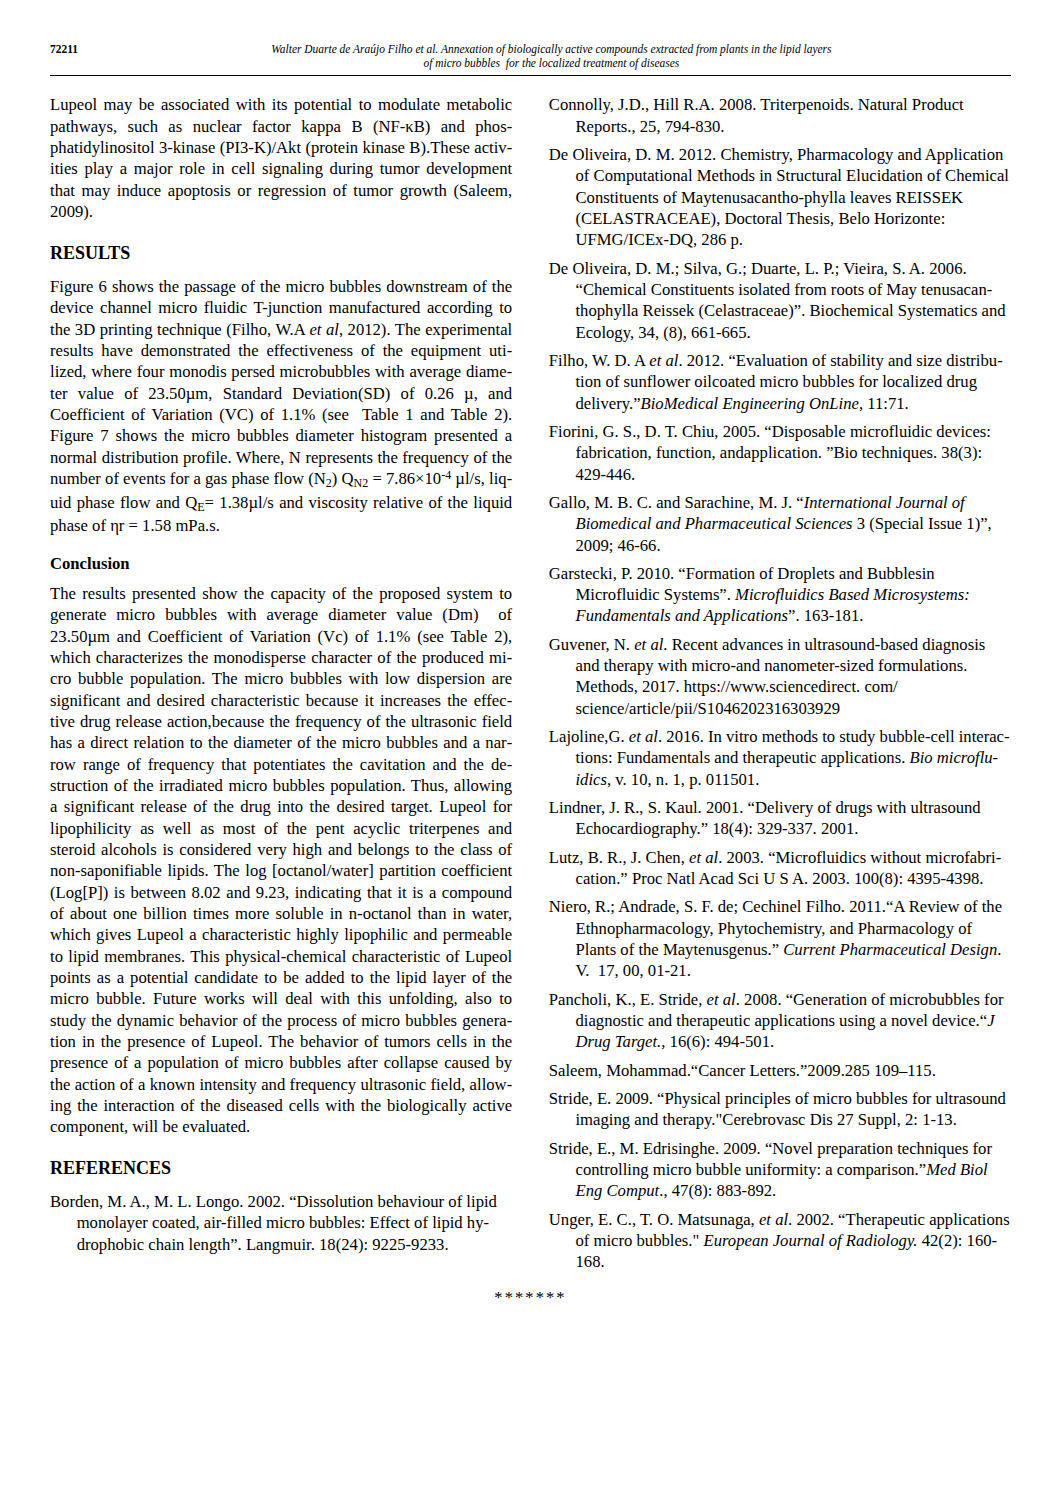72211
Walter Duarte de Araújo Filho et al. Annexation of biologically active compounds extracted from plants in the lipid layers of micro bubbles for the localized treatment of diseases
Lupeol may be associated with its potential to modulate metabolic pathways, such as nuclear factor kappa B (NF-κB) and phosphatidylinositol 3-kinase (PI3-K)/Akt (protein kinase B).These activities play a major role in cell signaling during tumor development that may induce apoptosis or regression of tumor growth (Saleem, 2009).
RESULTS
Figure 6 shows the passage of the micro bubbles downstream of the device channel micro fluidic T-junction manufactured according to the 3D printing technique (Filho, W.A et al, 2012). The experimental results have demonstrated the effectiveness of the equipment utilized, where four monodis persed microbubbles with average diameter value of 23.50µm, Standard Deviation(SD) of 0.26 µ, and Coefficient of Variation (VC) of 1.1% (see Table 1 and Table 2). Figure 7 shows the micro bubbles diameter histogram presented a normal distribution profile. Where, N represents the frequency of the number of events for a gas phase flow (N2) QN2 = 7.86×10-4 µl/s, liquid phase flow and QE= 1.38µl/s and viscosity relative of the liquid phase of ηr = 1.58 mPa.s.
Conclusion
The results presented show the capacity of the proposed system to generate micro bubbles with average diameter value (Dm) of 23.50µm and Coefficient of Variation (Vc) of 1.1% (see Table 2), which characterizes the monodisperse character of the produced micro bubble population. The micro bubbles with low dispersion are significant and desired characteristic because it increases the effective drug release action,because the frequency of the ultrasonic field has a direct relation to the diameter of the micro bubbles and a narrow range of frequency that potentiates the cavitation and the destruction of the irradiated micro bubbles population. Thus, allowing a significant release of the drug into the desired target. Lupeol for lipophilicity as well as most of the pent acyclic triterpenes and steroid alcohols is considered very high and belongs to the class of non-saponifiable lipids. The log [octanol/water] partition coefficient (Log[P]) is between 8.02 and 9.23, indicating that it is a compound of about one billion times more soluble in n-octanol than in water, which gives Lupeol a characteristic highly lipophilic and permeable to lipid membranes. This physical-chemical characteristic of Lupeol points as a potential candidate to be added to the lipid layer of the micro bubble. Future works will deal with this unfolding, also to study the dynamic behavior of the process of micro bubbles generation in the presence of Lupeol. The behavior of tumors cells in the presence of a population of micro bubbles after collapse caused by the action of a known intensity and frequency ultrasonic field, allowing the interaction of the diseased cells with the biologically active component, will be evaluated.
REFERENCES
Borden, M. A., M. L. Longo. 2002. “Dissolution behaviour of lipid monolayer coated, air-filled micro bubbles: Effect of lipid hydrophobic chain length”. Langmuir. 18(24): 9225-9233.
Connolly, J.D., Hill R.A. 2008. Triterpenoids. Natural Product Reports., 25, 794-830.
De Oliveira, D. M. 2012. Chemistry, Pharmacology and Application of Computational Methods in Structural Elucidation of Chemical Constituents of Maytenusacantho-phylla leaves REISSEK (CELASTRACEAE), Doctoral Thesis, Belo Horizonte: UFMG/ICEx-DQ, 286 p.
De Oliveira, D. M.; Silva, G.; Duarte, L. P.; Vieira, S. A. 2006. “Chemical Constituents isolated from roots of May tenusacanthophylla Reissek (Celastraceae)”. Biochemical Systematics and Ecology, 34, (8), 661-665.
Filho, W. D. A et al. 2012. “Evaluation of stability and size distribution of sunflower oilcoated micro bubbles for localized drug delivery.”BioMedical Engineering OnLine, 11:71.
Fiorini, G. S., D. T. Chiu, 2005. “Disposable microfluidic devices: fabrication, function, andapplication. ”Bio techniques. 38(3): 429-446.
Gallo, M. B. C. and Sarachine, M. J. “International Journal of Biomedical and Pharmaceutical Sciences 3 (Special Issue 1)”, 2009; 46-66.
Garstecki, P. 2010. “Formation of Droplets and Bubblesin Microfluidic Systems”. Microfluidics Based Microsystems: Fundamentals and Applications”. 163-181.
Guvener, N. et al. Recent advances in ultrasound-based diagnosis and therapy with micro-and nanometer-sized formulations. Methods, 2017. https://www.sciencedirect. com/ science/article/pii/S1046202316303929
Lajoline,G. et al. 2016. In vitro methods to study bubble-cell interactions: Fundamentals and therapeutic applications. Bio microfluidics, v. 10, n. 1, p. 011501.
Lindner, J. R., S. Kaul. 2001. “Delivery of drugs with ultrasound Echocardiography.” 18(4): 329-337. 2001.
Lutz, B. R., J. Chen, et al. 2003. “Microfluidics without microfabrication.” Proc Natl Acad Sci U S A. 2003. 100(8): 4395-4398.
Niero, R.; Andrade, S. F. de; Cechinel Filho. 2011.“A Review of the Ethnopharmacology, Phytochemistry, and Pharmacology of Plants of the Maytenusgenus.” Current Pharmaceutical Design. V. 17, 00, 01-21.
Pancholi, K., E. Stride, et al. 2008. “Generation of microbubbles for diagnostic and therapeutic applications using a novel device.“J Drug Target., 16(6): 494-501.
Saleem, Mohammad.“Cancer Letters.”2009.285 109–115.
Stride, E. 2009. “Physical principles of micro bubbles for ultrasound imaging and therapy."Cerebrovasc Dis 27 Suppl, 2: 1-13.
Stride, E., M. Edrisinghe. 2009. “Novel preparation techniques for controlling micro bubble uniformity: a comparison.”Med Biol Eng Comput., 47(8): 883-892.
Unger, E. C., T. O. Matsunaga, et al. 2002. “Therapeutic applications of micro bubbles." European Journal of Radiology. 42(2): 160-168.
*******